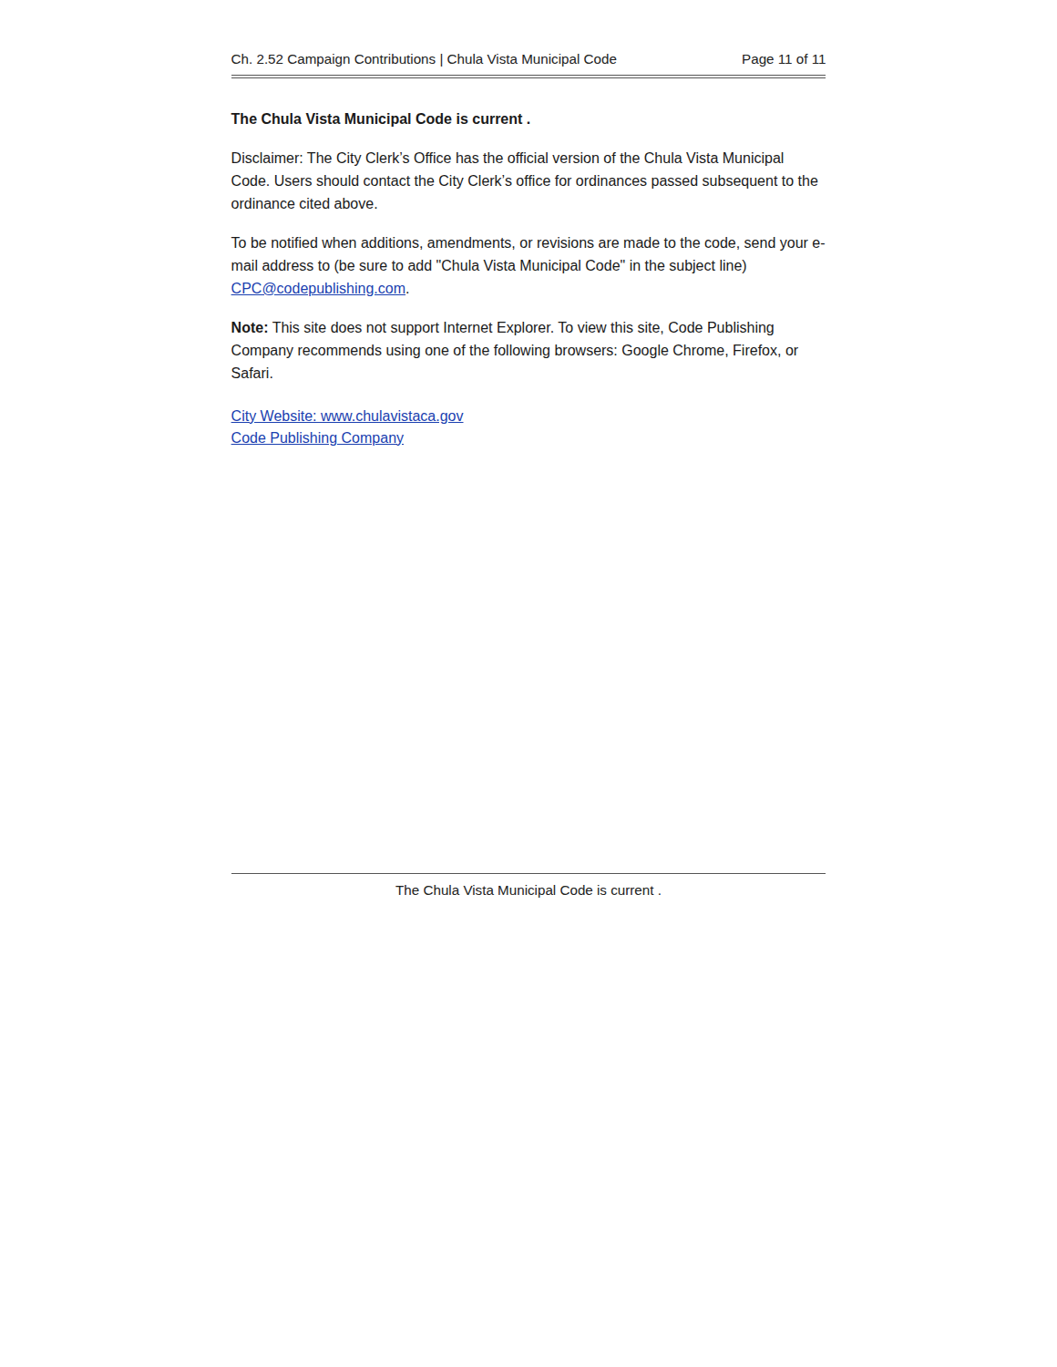Ch. 2.52 Campaign Contributions | Chula Vista Municipal Code
Page 11 of 11
The Chula Vista Municipal Code is current .
Disclaimer: The City Clerk’s Office has the official version of the Chula Vista Municipal Code. Users should contact the City Clerk’s office for ordinances passed subsequent to the ordinance cited above.
To be notified when additions, amendments, or revisions are made to the code, send your e-mail address to (be sure to add "Chula Vista Municipal Code" in the subject line) CPC@codepublishing.com.
Note: This site does not support Internet Explorer. To view this site, Code Publishing Company recommends using one of the following browsers: Google Chrome, Firefox, or Safari.
City Website: www.chulavistaca.gov Code Publishing Company
The Chula Vista Municipal Code is current .